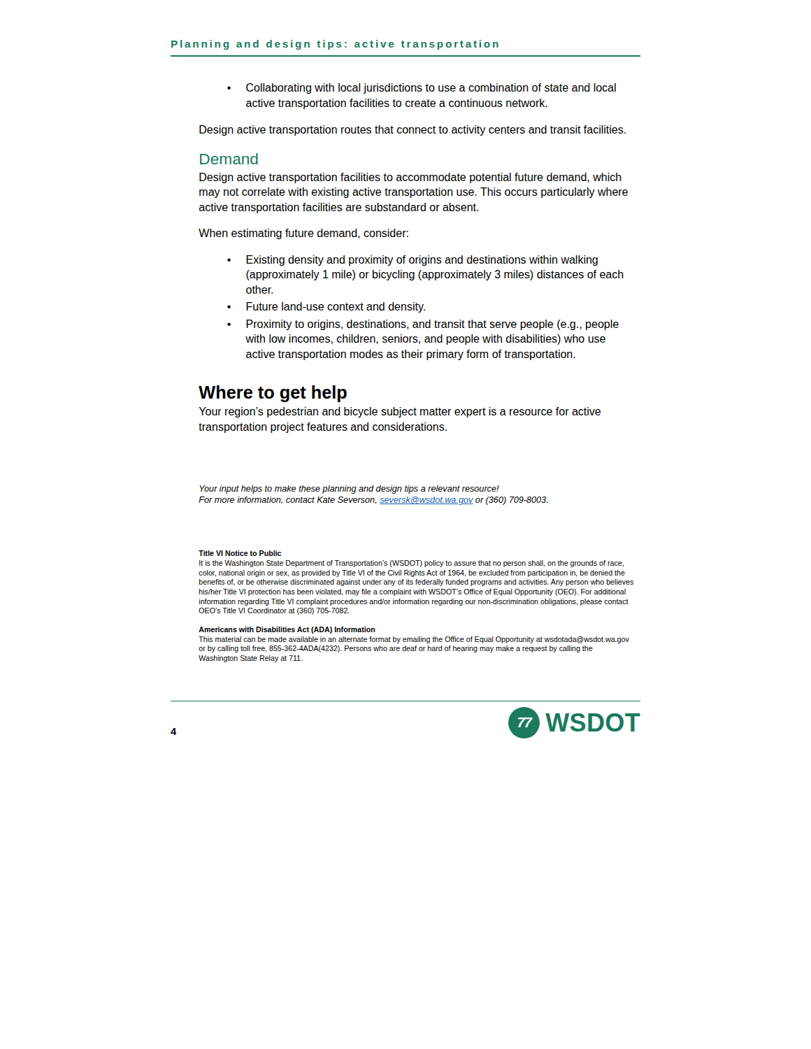Planning and design tips: active transportation
Collaborating with local jurisdictions to use a combination of state and local active transportation facilities to create a continuous network.
Design active transportation routes that connect to activity centers and transit facilities.
Demand
Design active transportation facilities to accommodate potential future demand, which may not correlate with existing active transportation use. This occurs particularly where active transportation facilities are substandard or absent.
When estimating future demand, consider:
Existing density and proximity of origins and destinations within walking (approximately 1 mile) or bicycling (approximately 3 miles) distances of each other.
Future land-use context and density.
Proximity to origins, destinations, and transit that serve people (e.g., people with low incomes, children, seniors, and people with disabilities) who use active transportation modes as their primary form of transportation.
Where to get help
Your region’s pedestrian and bicycle subject matter expert is a resource for active transportation project features and considerations.
Your input helps to make these planning and design tips a relevant resource!
For more information, contact Kate Severson, seversk@wsdot.wa.gov or (360) 709-8003.
Title VI Notice to Public
It is the Washington State Department of Transportation’s (WSDOT) policy to assure that no person shall, on the grounds of race, color, national origin or sex, as provided by Title VI of the Civil Rights Act of 1964, be excluded from participation in, be denied the benefits of, or be otherwise discriminated against under any of its federally funded programs and activities. Any person who believes his/her Title VI protection has been violated, may file a complaint with WSDOT’s Office of Equal Opportunity (OEO). For additional information regarding Title VI complaint procedures and/or information regarding our non-discrimination obligations, please contact OEO’s Title VI Coordinator at (360) 705-7082.
Americans with Disabilities Act (ADA) Information
This material can be made available in an alternate format by emailing the Office of Equal Opportunity at wsdotada@wsdot.wa.gov or by calling toll free, 855-362-4ADA(4232). Persons who are deaf or hard of hearing may make a request by calling the Washington State Relay at 711.
4
77
WSDOT